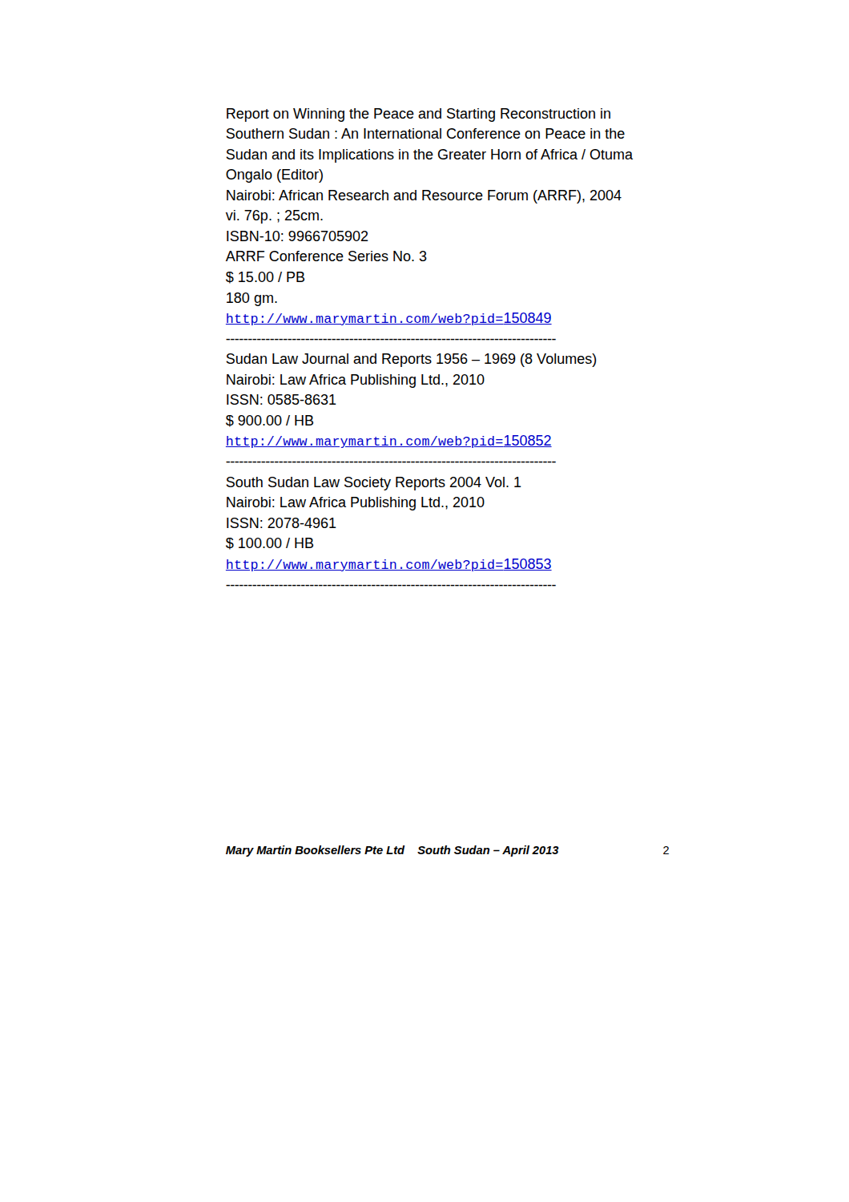Report on Winning the Peace and Starting Reconstruction in Southern Sudan : An International Conference on Peace in the Sudan and its Implications in the Greater Horn of Africa / Otuma Ongalo (Editor)
Nairobi: African Research and Resource Forum (ARRF), 2004
vi. 76p. ; 25cm.
ISBN-10: 9966705902
ARRF Conference Series No. 3
$ 15.00 / PB
180 gm.
http://www.marymartin.com/web?pid=150849
---------------------------------------------------------------------------
Sudan Law Journal and Reports 1956 – 1969 (8 Volumes)
Nairobi: Law Africa Publishing Ltd., 2010
ISSN: 0585-8631
$ 900.00 / HB
http://www.marymartin.com/web?pid=150852
---------------------------------------------------------------------------
South Sudan Law Society Reports 2004 Vol. 1
Nairobi: Law Africa Publishing Ltd., 2010
ISSN: 2078-4961
$ 100.00 / HB
http://www.marymartin.com/web?pid=150853
---------------------------------------------------------------------------
Mary Martin Booksellers Pte Ltd South Sudan – April 2013 2